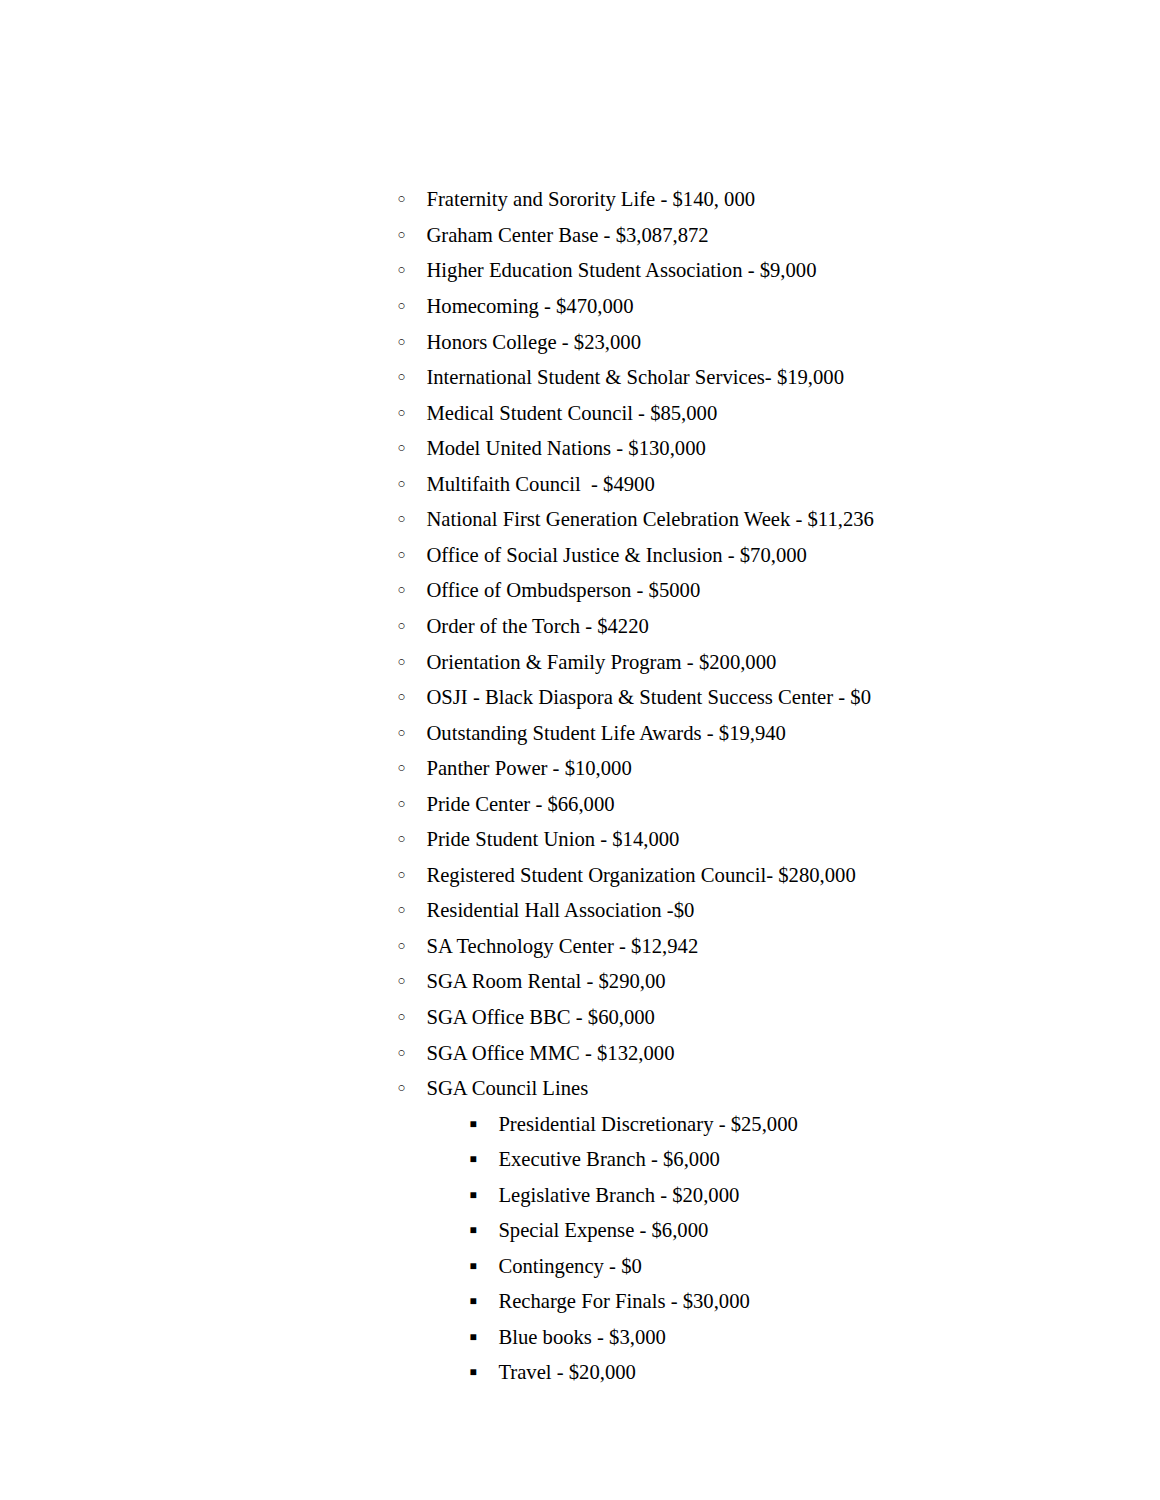Fraternity and Sorority Life - $140, 000
Graham Center Base - $3,087,872
Higher Education Student Association - $9,000
Homecoming - $470,000
Honors College - $23,000
International Student & Scholar Services- $19,000
Medical Student Council - $85,000
Model United Nations - $130,000
Multifaith Council - $4900
National First Generation Celebration Week - $11,236
Office of Social Justice & Inclusion - $70,000
Office of Ombudsperson - $5000
Order of the Torch - $4220
Orientation & Family Program - $200,000
OSJI - Black Diaspora & Student Success Center - $0
Outstanding Student Life Awards - $19,940
Panther Power - $10,000
Pride Center - $66,000
Pride Student Union - $14,000
Registered Student Organization Council- $280,000
Residential Hall Association -$0
SA Technology Center - $12,942
SGA Room Rental - $290,00
SGA Office BBC - $60,000
SGA Office MMC - $132,000
SGA Council Lines
Presidential Discretionary - $25,000
Executive Branch - $6,000
Legislative Branch - $20,000
Special Expense - $6,000
Contingency - $0
Recharge For Finals - $30,000
Blue books - $3,000
Travel - $20,000